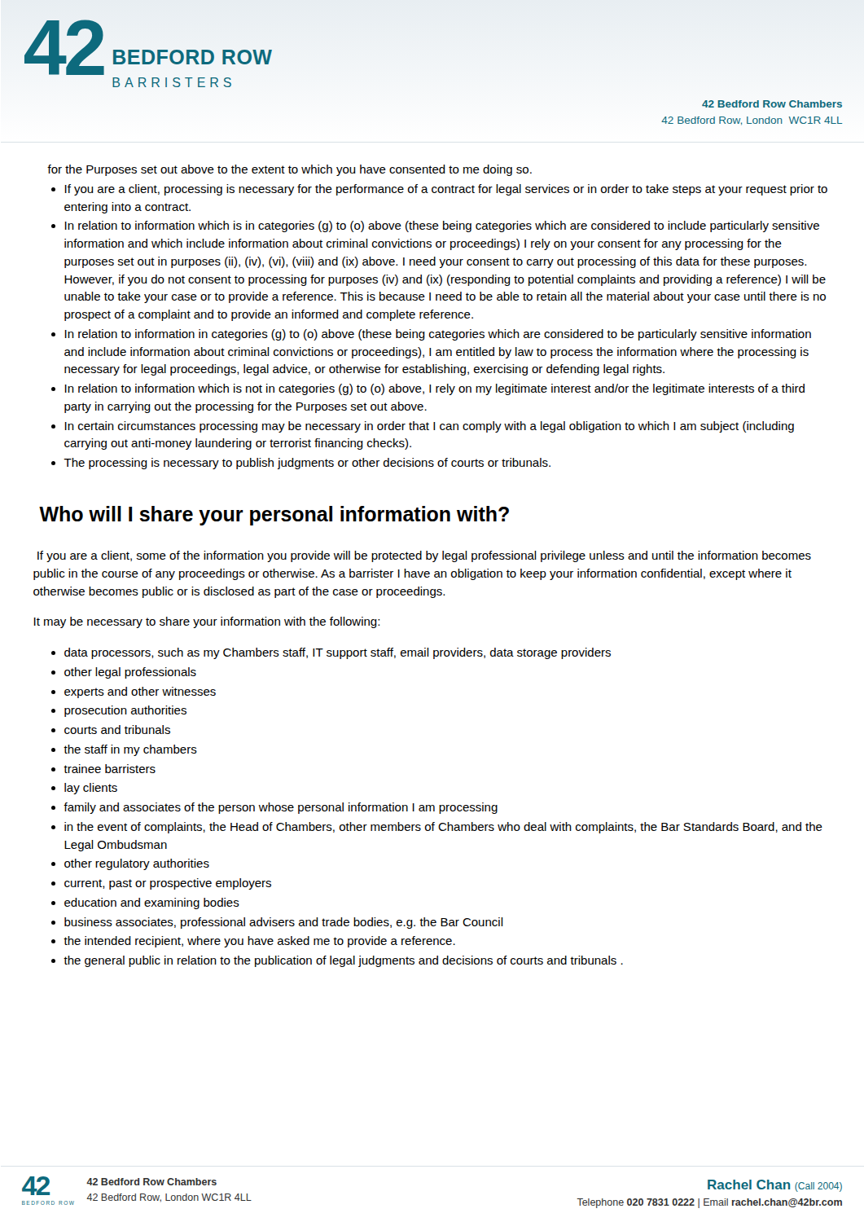42
BEDFORD ROW
BARRISTERS
42 Bedford Row Chambers
42 Bedford Row, London WC1R 4LL
for the Purposes set out above to the extent to which you have consented to me doing so.
If you are a client, processing is necessary for the performance of a contract for legal services or in order to take steps at your request prior to entering into a contract.
In relation to information which is in categories (g) to (o) above (these being categories which are considered to include particularly sensitive information and which include information about criminal convictions or proceedings) I rely on your consent for any processing for the purposes set out in purposes (ii), (iv), (vi), (viii) and (ix) above. I need your consent to carry out processing of this data for these purposes. However, if you do not consent to processing for purposes (iv) and (ix) (responding to potential complaints and providing a reference) I will be unable to take your case or to provide a reference. This is because I need to be able to retain all the material about your case until there is no prospect of a complaint and to provide an informed and complete reference.
In relation to information in categories (g) to (o) above (these being categories which are considered to be particularly sensitive information and include information about criminal convictions or proceedings), I am entitled by law to process the information where the processing is necessary for legal proceedings, legal advice, or otherwise for establishing, exercising or defending legal rights.
In relation to information which is not in categories (g) to (o) above, I rely on my legitimate interest and/or the legitimate interests of a third party in carrying out the processing for the Purposes set out above.
In certain circumstances processing may be necessary in order that I can comply with a legal obligation to which I am subject (including carrying out anti-money laundering or terrorist financing checks).
The processing is necessary to publish judgments or other decisions of courts or tribunals.
Who will I share your personal information with?
If you are a client, some of the information you provide will be protected by legal professional privilege unless and until the information becomes public in the course of any proceedings or otherwise. As a barrister I have an obligation to keep your information confidential, except where it otherwise becomes public or is disclosed as part of the case or proceedings.
It may be necessary to share your information with the following:
data processors, such as my Chambers staff, IT support staff, email providers, data storage providers
other legal professionals
experts and other witnesses
prosecution authorities
courts and tribunals
the staff in my chambers
trainee barristers
lay clients
family and associates of the person whose personal information I am processing
in the event of complaints, the Head of Chambers, other members of Chambers who deal with complaints, the Bar Standards Board, and the Legal Ombudsman
other regulatory authorities
current, past or prospective employers
education and examining bodies
business associates, professional advisers and trade bodies, e.g. the Bar Council
the intended recipient, where you have asked me to provide a reference.
the general public in relation to the publication of legal judgments and decisions of courts and tribunals .
42
BEDFORD ROW
42 Bedford Row Chambers
42 Bedford Row, London WC1R 4LL
Rachel Chan (Call 2004)
Telephone 020 7831 0222 | Email rachel.chan@42br.com